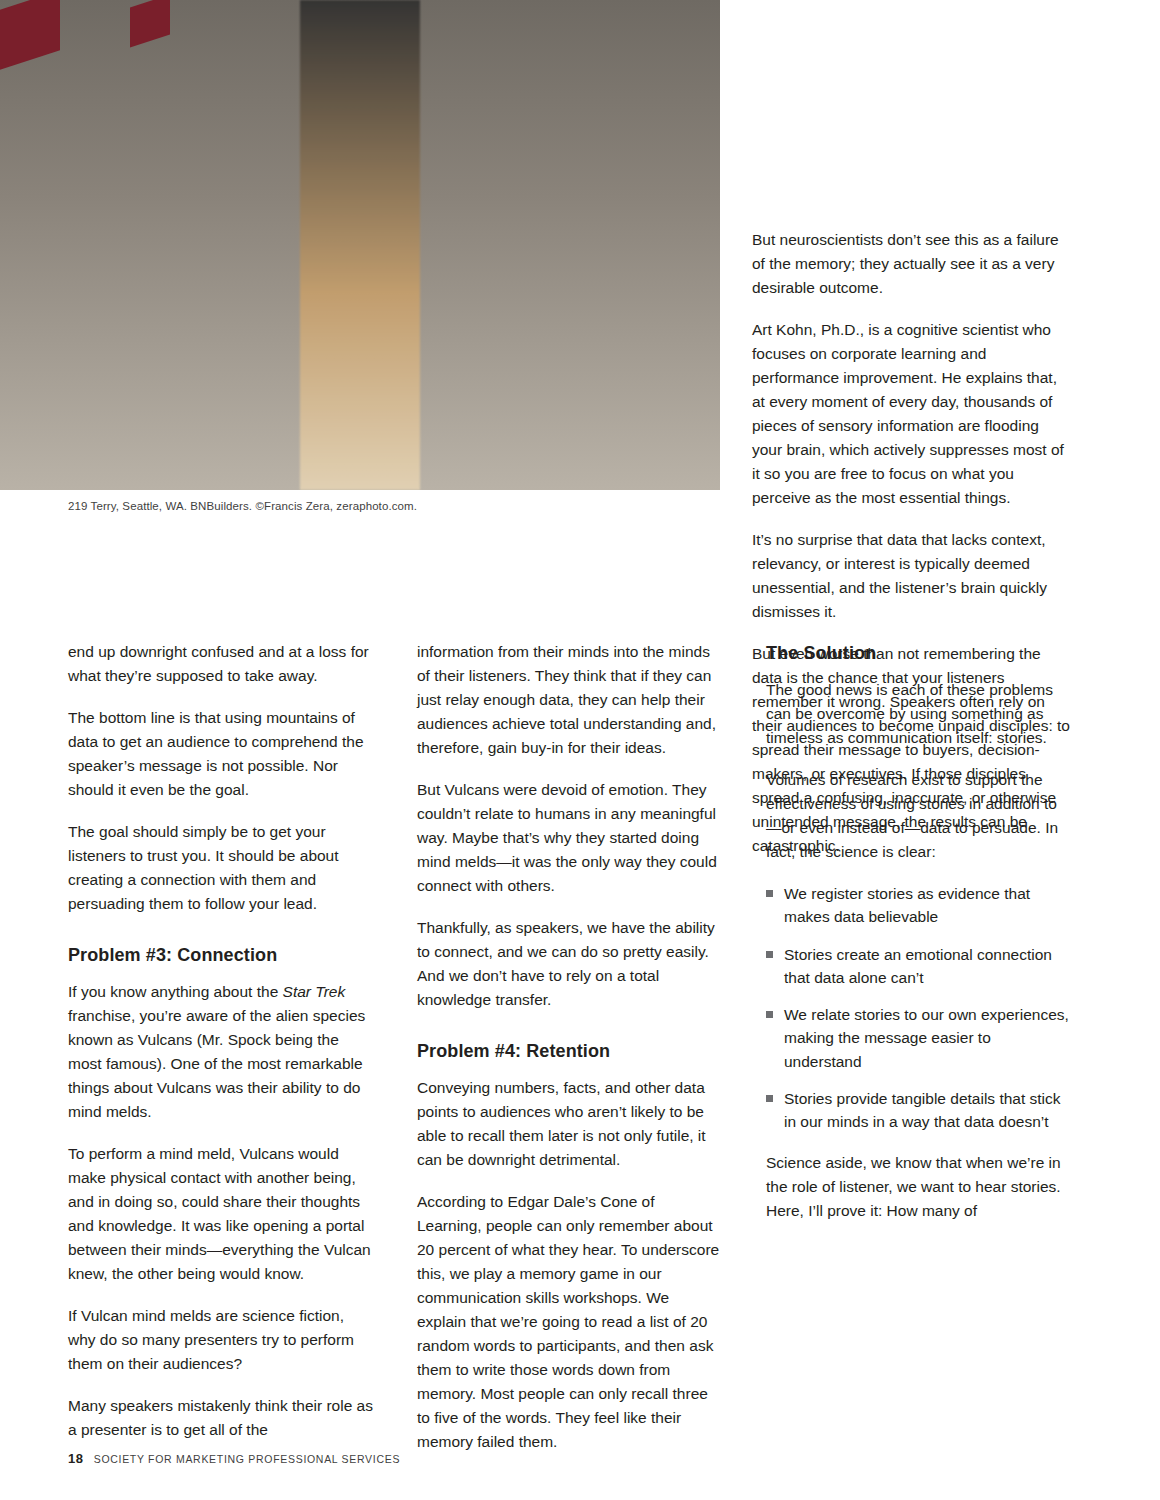219 Terry, Seattle, WA. BNBuilders. ©Francis Zera, zeraphoto.com.
But neuroscientists don’t see this as a failure of the memory; they actually see it as a very desirable outcome.
Art Kohn, Ph.D., is a cognitive scientist who focuses on corporate learning and performance improvement. He explains that, at every moment of every day, thousands of pieces of sensory information are flooding your brain, which actively suppresses most of it so you are free to focus on what you perceive as the most essential things.
It’s no surprise that data that lacks context, relevancy, or interest is typically deemed unessential, and the listener’s brain quickly dismisses it.
But even worse than not remembering the data is the chance that your listeners remember it wrong. Speakers often rely on their audiences to become unpaid disciples: to spread their message to buyers, decision-makers, or executives. If those disciples spread a confusing, inaccurate, or otherwise unintended message, the results can be catastrophic.
end up downright confused and at a loss for what they’re supposed to take away.
The bottom line is that using mountains of data to get an audience to comprehend the speaker’s message is not possible. Nor should it even be the goal.
The goal should simply be to get your listeners to trust you. It should be about creating a connection with them and persuading them to follow your lead.
Problem #3: Connection
If you know anything about the Star Trek franchise, you’re aware of the alien species known as Vulcans (Mr. Spock being the most famous). One of the most remarkable things about Vulcans was their ability to do mind melds.
To perform a mind meld, Vulcans would make physical contact with another being, and in doing so, could share their thoughts and knowledge. It was like opening a portal between their minds—everything the Vulcan knew, the other being would know.
If Vulcan mind melds are science fiction, why do so many presenters try to perform them on their audiences?
Many speakers mistakenly think their role as a presenter is to get all of the
information from their minds into the minds of their listeners. They think that if they can just relay enough data, they can help their audiences achieve total understanding and, therefore, gain buy-in for their ideas.
But Vulcans were devoid of emotion. They couldn’t relate to humans in any meaningful way. Maybe that’s why they started doing mind melds—it was the only way they could connect with others.
Thankfully, as speakers, we have the ability to connect, and we can do so pretty easily. And we don’t have to rely on a total knowledge transfer.
Problem #4: Retention
Conveying numbers, facts, and other data points to audiences who aren’t likely to be able to recall them later is not only futile, it can be downright detrimental.
According to Edgar Dale’s Cone of Learning, people can only remember about 20 percent of what they hear. To underscore this, we play a memory game in our communication skills workshops. We explain that we’re going to read a list of 20 random words to participants, and then ask them to write those words down from memory. Most people can only recall three to five of the words. They feel like their memory failed them.
The Solution
The good news is each of these problems can be overcome by using something as timeless as communication itself: stories.
Volumes of research exist to support the effectiveness of using stories in addition to—or even instead of—data to persuade. In fact, the science is clear:
We register stories as evidence that makes data believable
Stories create an emotional connection that data alone can’t
We relate stories to our own experiences, making the message easier to understand
Stories provide tangible details that stick in our minds in a way that data doesn’t
Science aside, we know that when we’re in the role of listener, we want to hear stories. Here, I’ll prove it: How many of
18 Society for Marketing Professional Services